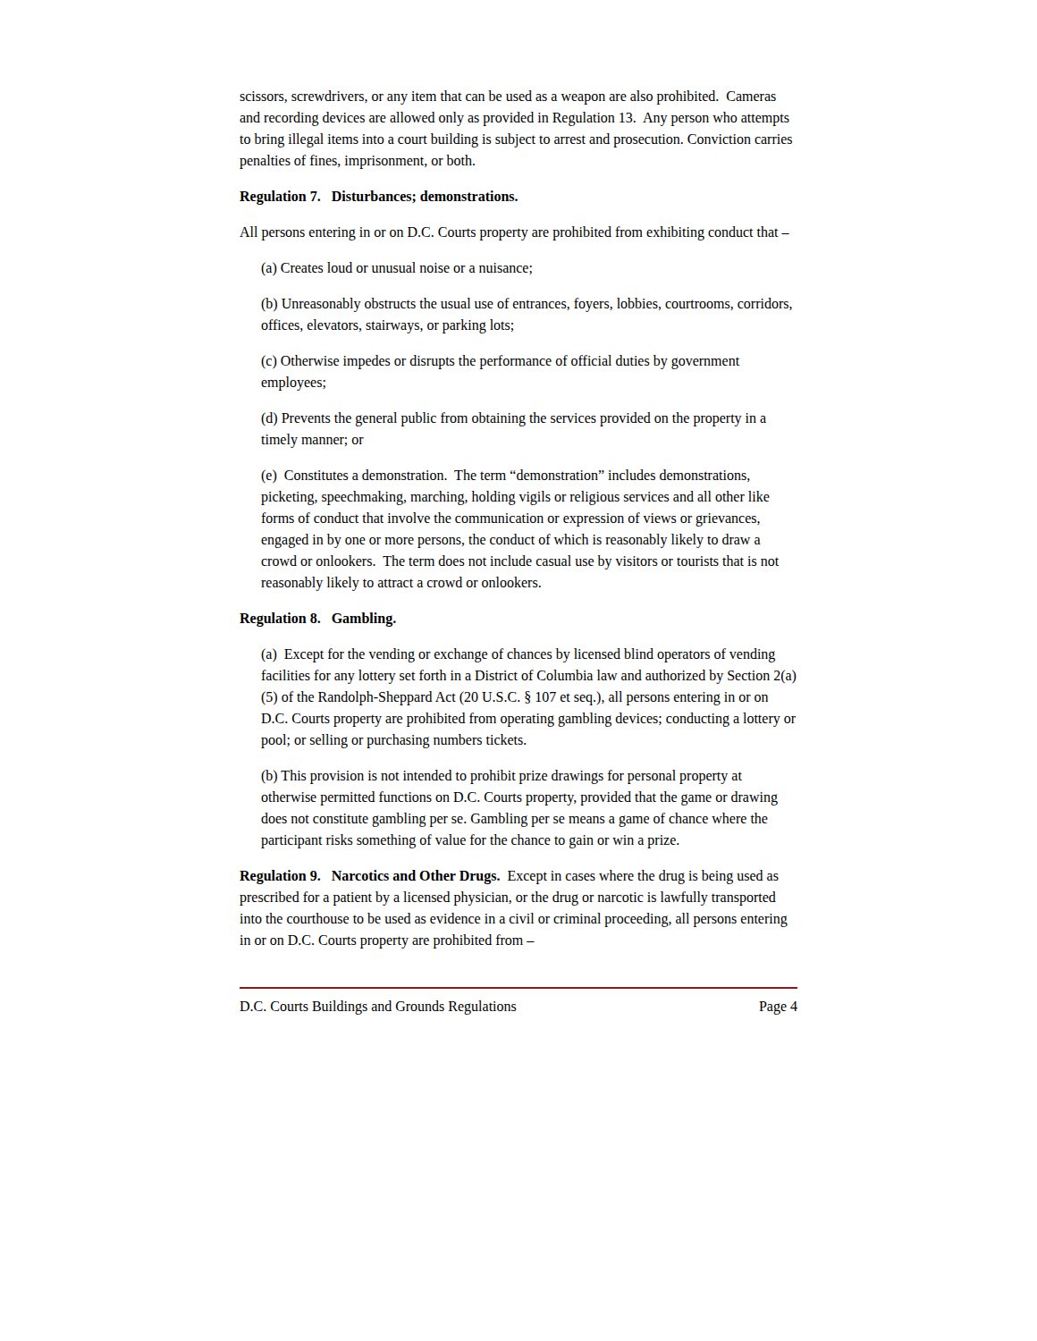scissors, screwdrivers, or any item that can be used as a weapon are also prohibited. Cameras and recording devices are allowed only as provided in Regulation 13. Any person who attempts to bring illegal items into a court building is subject to arrest and prosecution. Conviction carries penalties of fines, imprisonment, or both.
Regulation 7. Disturbances; demonstrations.
All persons entering in or on D.C. Courts property are prohibited from exhibiting conduct that –
(a) Creates loud or unusual noise or a nuisance;
(b) Unreasonably obstructs the usual use of entrances, foyers, lobbies, courtrooms, corridors, offices, elevators, stairways, or parking lots;
(c) Otherwise impedes or disrupts the performance of official duties by government employees;
(d) Prevents the general public from obtaining the services provided on the property in a timely manner; or
(e) Constitutes a demonstration. The term “demonstration” includes demonstrations, picketing, speechmaking, marching, holding vigils or religious services and all other like forms of conduct that involve the communication or expression of views or grievances, engaged in by one or more persons, the conduct of which is reasonably likely to draw a crowd or onlookers. The term does not include casual use by visitors or tourists that is not reasonably likely to attract a crowd or onlookers.
Regulation 8. Gambling.
(a) Except for the vending or exchange of chances by licensed blind operators of vending facilities for any lottery set forth in a District of Columbia law and authorized by Section 2(a)(5) of the Randolph-Sheppard Act (20 U.S.C. § 107 et seq.), all persons entering in or on D.C. Courts property are prohibited from operating gambling devices; conducting a lottery or pool; or selling or purchasing numbers tickets.
(b) This provision is not intended to prohibit prize drawings for personal property at otherwise permitted functions on D.C. Courts property, provided that the game or drawing does not constitute gambling per se. Gambling per se means a game of chance where the participant risks something of value for the chance to gain or win a prize.
Regulation 9. Narcotics and Other Drugs. Except in cases where the drug is being used as prescribed for a patient by a licensed physician, or the drug or narcotic is lawfully transported into the courthouse to be used as evidence in a civil or criminal proceeding, all persons entering in or on D.C. Courts property are prohibited from –
D.C. Courts Buildings and Grounds Regulations Page 4